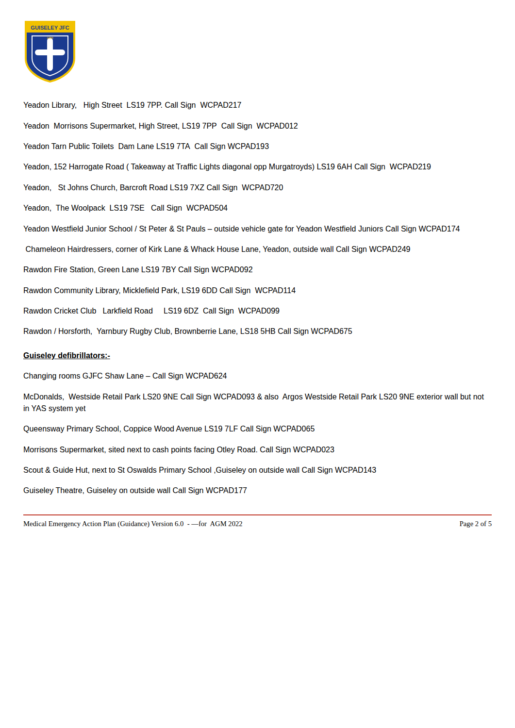GUISELEY JFC 1984
Yeadon Library, High Street LS19 7PP. Call Sign WCPAD217
Yeadon Morrisons Supermarket, High Street, LS19 7PP Call Sign WCPAD012
Yeadon Tarn Public Toilets Dam Lane LS19 7TA Call Sign WCPAD193
Yeadon, 152 Harrogate Road ( Takeaway at Traffic Lights diagonal opp Murgatroyds) LS19 6AH Call Sign WCPAD219
Yeadon, St Johns Church, Barcroft Road LS19 7XZ Call Sign WCPAD720
Yeadon, The Woolpack LS19 7SE Call Sign WCPAD504
Yeadon Westfield Junior School / St Peter & St Pauls – outside vehicle gate for Yeadon Westfield Juniors Call Sign WCPAD174
Chameleon Hairdressers, corner of Kirk Lane & Whack House Lane, Yeadon, outside wall Call Sign WCPAD249
Rawdon Fire Station, Green Lane LS19 7BY Call Sign WCPAD092
Rawdon Community Library, Micklefield Park, LS19 6DD Call Sign WCPAD114
Rawdon Cricket Club Larkfield Road LS19 6DZ Call Sign WCPAD099
Rawdon / Horsforth, Yarnbury Rugby Club, Brownberrie Lane, LS18 5HB Call Sign WCPAD675
Guiseley defibrillators:-
Changing rooms GJFC Shaw Lane – Call Sign WCPAD624
McDonalds, Westside Retail Park LS20 9NE Call Sign WCPAD093 & also Argos Westside Retail Park LS20 9NE exterior wall but not in YAS system yet
Queensway Primary School, Coppice Wood Avenue LS19 7LF Call Sign WCPAD065
Morrisons Supermarket, sited next to cash points facing Otley Road. Call Sign WCPAD023
Scout & Guide Hut, next to St Oswalds Primary School ,Guiseley on outside wall Call Sign WCPAD143
Guiseley Theatre, Guiseley on outside wall Call Sign WCPAD177
Medical Emergency Action Plan (Guidance) Version 6.0 - ––for AGM 2022 Page 2 of 5